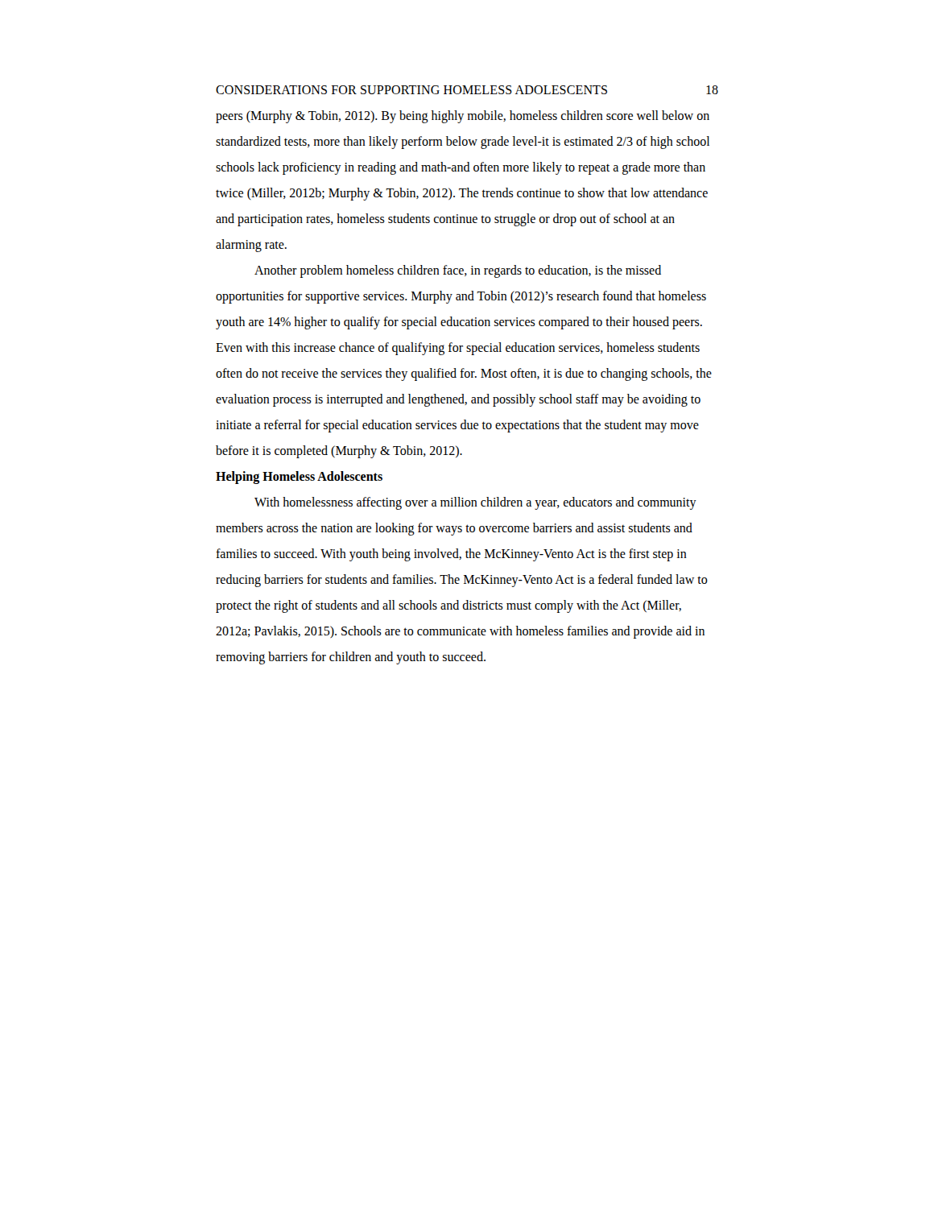Considerations for Supporting Homeless Adolescents 18
peers (Murphy & Tobin, 2012). By being highly mobile, homeless children score well below on standardized tests, more than likely perform below grade level-it is estimated 2/3 of high school schools lack proficiency in reading and math-and often more likely to repeat a grade more than twice (Miller, 2012b; Murphy & Tobin, 2012). The trends continue to show that low attendance and participation rates, homeless students continue to struggle or drop out of school at an alarming rate.
Another problem homeless children face, in regards to education, is the missed opportunities for supportive services. Murphy and Tobin (2012)’s research found that homeless youth are 14% higher to qualify for special education services compared to their housed peers. Even with this increase chance of qualifying for special education services, homeless students often do not receive the services they qualified for. Most often, it is due to changing schools, the evaluation process is interrupted and lengthened, and possibly school staff may be avoiding to initiate a referral for special education services due to expectations that the student may move before it is completed (Murphy & Tobin, 2012).
Helping Homeless Adolescents
With homelessness affecting over a million children a year, educators and community members across the nation are looking for ways to overcome barriers and assist students and families to succeed. With youth being involved, the McKinney-Vento Act is the first step in reducing barriers for students and families. The McKinney-Vento Act is a federal funded law to protect the right of students and all schools and districts must comply with the Act (Miller, 2012a; Pavlakis, 2015). Schools are to communicate with homeless families and provide aid in removing barriers for children and youth to succeed.